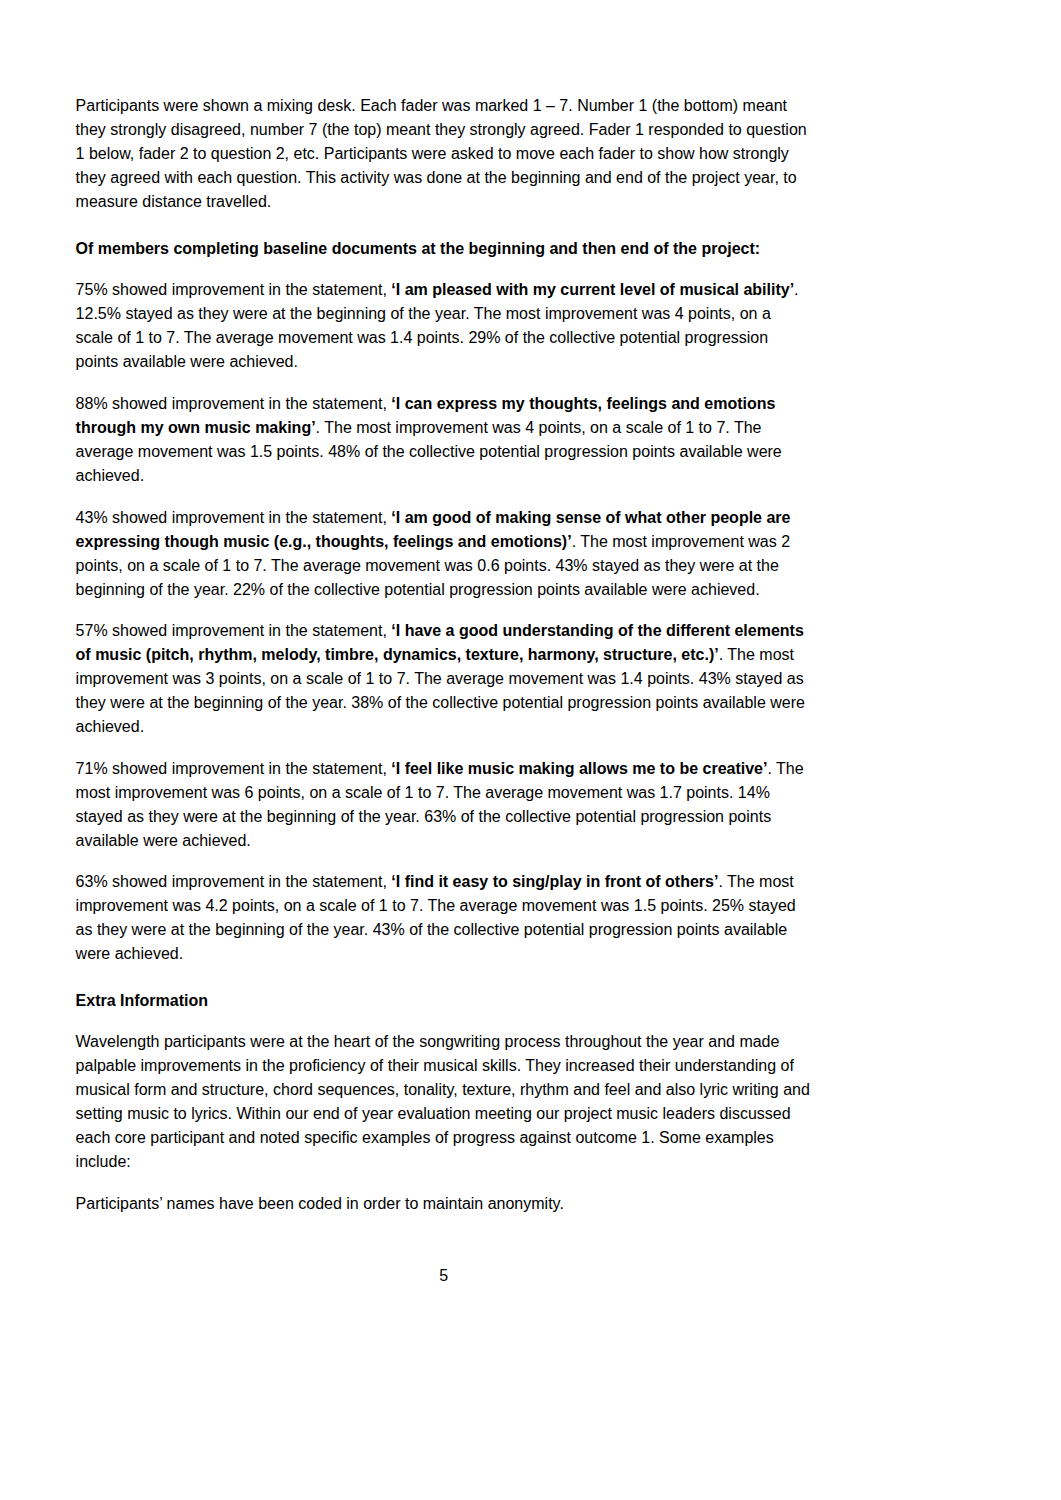Participants were shown a mixing desk. Each fader was marked 1 – 7. Number 1 (the bottom) meant they strongly disagreed, number 7 (the top) meant they strongly agreed. Fader 1 responded to question 1 below, fader 2 to question 2, etc. Participants were asked to move each fader to show how strongly they agreed with each question. This activity was done at the beginning and end of the project year, to measure distance travelled.
Of members completing baseline documents at the beginning and then end of the project:
75% showed improvement in the statement, ‘I am pleased with my current level of musical ability’. 12.5% stayed as they were at the beginning of the year. The most improvement was 4 points, on a scale of 1 to 7. The average movement was 1.4 points. 29% of the collective potential progression points available were achieved.
88% showed improvement in the statement, ‘I can express my thoughts, feelings and emotions through my own music making’. The most improvement was 4 points, on a scale of 1 to 7. The average movement was 1.5 points. 48% of the collective potential progression points available were achieved.
43% showed improvement in the statement, ‘I am good of making sense of what other people are expressing though music (e.g., thoughts, feelings and emotions)’. The most improvement was 2 points, on a scale of 1 to 7. The average movement was 0.6 points. 43% stayed as they were at the beginning of the year. 22% of the collective potential progression points available were achieved.
57% showed improvement in the statement, ‘I have a good understanding of the different elements of music (pitch, rhythm, melody, timbre, dynamics, texture, harmony, structure, etc.)’. The most improvement was 3 points, on a scale of 1 to 7. The average movement was 1.4 points. 43% stayed as they were at the beginning of the year. 38% of the collective potential progression points available were achieved.
71% showed improvement in the statement, ‘I feel like music making allows me to be creative’. The most improvement was 6 points, on a scale of 1 to 7. The average movement was 1.7 points. 14% stayed as they were at the beginning of the year. 63% of the collective potential progression points available were achieved.
63% showed improvement in the statement, ‘I find it easy to sing/play in front of others’. The most improvement was 4.2 points, on a scale of 1 to 7. The average movement was 1.5 points. 25% stayed as they were at the beginning of the year. 43% of the collective potential progression points available were achieved.
Extra Information
Wavelength participants were at the heart of the songwriting process throughout the year and made palpable improvements in the proficiency of their musical skills. They increased their understanding of musical form and structure, chord sequences, tonality, texture, rhythm and feel and also lyric writing and setting music to lyrics. Within our end of year evaluation meeting our project music leaders discussed each core participant and noted specific examples of progress against outcome 1. Some examples include:
Participants’ names have been coded in order to maintain anonymity.
5